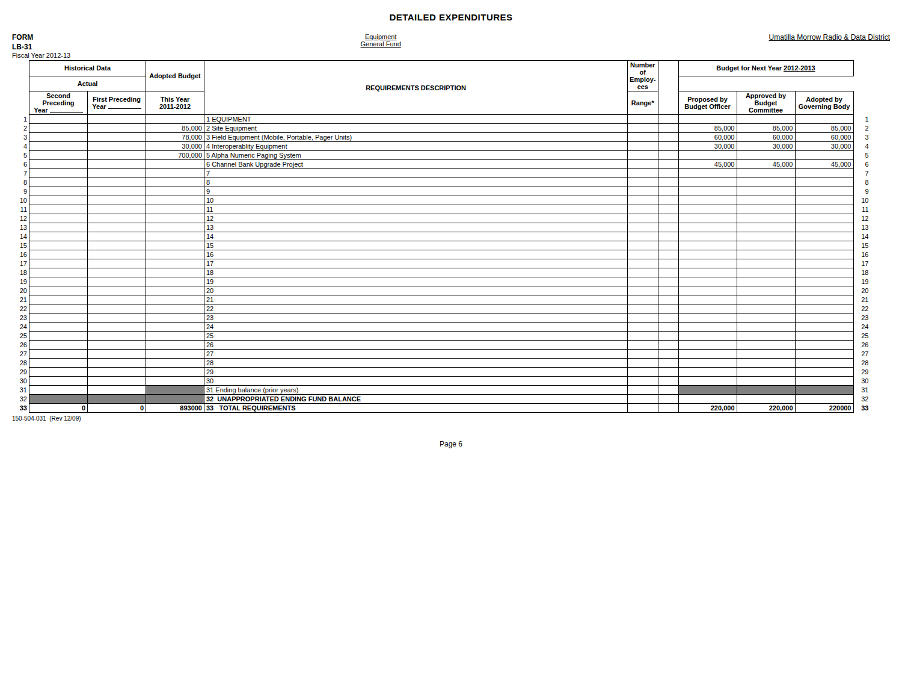DETAILED EXPENDITURES
| FORM LB-31 Fiscal Year 2012-13 | Equipment General Fund | Umatilla Morrow Radio & Data District |
| | Historical Data | Adopted Budget | REQUIREMENTS DESCRIPTION | Number of Employ-ees | | Budget for Next Year 2012-2013 | |
| --- | --- | --- | --- | --- | --- | --- | --- |
| | Actual | | | | |
| | Second Preceding Year | First Preceding Year | This Year 2011-2012 | Range* | Proposed by Budget Officer | Approved by Budget Committee | Adopted by Governing Body | |
| 1 | | | | 1 EQUIPMENT | | | | | | 1 |
| 2 | | | 85,000 | 2 Site Equipment | | | 85,000 | 85,000 | 85,000 | 2 |
| 3 | | | 78,000 | 3 Field Equipment (Mobile, Portable, Pager Units) | | | 60,000 | 60,000 | 60,000 | 3 |
| 4 | | | 30,000 | 4 Interoperablity Equipment | | | 30,000 | 30,000 | 30,000 | 4 |
| 5 | | | 700,000 | 5 Alpha Numeric Paging System | | | | | | 5 |
| 6 | | | | 6 Channel Bank Upgrade Project | | | 45,000 | 45,000 | 45,000 | 6 |
| 7 | | | | 7 | | | | | | 7 |
| 8 | | | | 8 | | | | | | 8 |
| 9 | | | | 9 | | | | | | 9 |
| 10 | | | | 10 | | | | | | 10 |
| 11 | | | | 11 | | | | | | 11 |
| 12 | | | | 12 | | | | | | 12 |
| 13 | | | | 13 | | | | | | 13 |
| 14 | | | | 14 | | | | | | 14 |
| 15 | | | | 15 | | | | | | 15 |
| 16 | | | | 16 | | | | | | 16 |
| 17 | | | | 17 | | | | | | 17 |
| 18 | | | | 18 | | | | | | 18 |
| 19 | | | | 19 | | | | | | 19 |
| 20 | | | | 20 | | | | | | 20 |
| 21 | | | | 21 | | | | | | 21 |
| 22 | | | | 22 | | | | | | 22 |
| 23 | | | | 23 | | | | | | 23 |
| 24 | | | | 24 | | | | | | 24 |
| 25 | | | | 25 | | | | | | 25 |
| 26 | | | | 26 | | | | | | 26 |
| 27 | | | | 27 | | | | | | 27 |
| 28 | | | | 28 | | | | | | 28 |
| 29 | | | | 29 | | | | | | 29 |
| 30 | | | | 30 | | | | | | 30 |
| 31 | | | | 31 Ending balance (prior years) | | | | | | 31 |
| 32 | | | | 32 UNAPPROPRIATED ENDING FUND BALANCE | | | | | | 32 |
| 33 | 0 | 0 | 893000 | 33 TOTAL REQUIREMENTS | | | 220,000 | 220,000 | 220000 | 33 |
150-504-031 (Rev 12/09)
Page 6